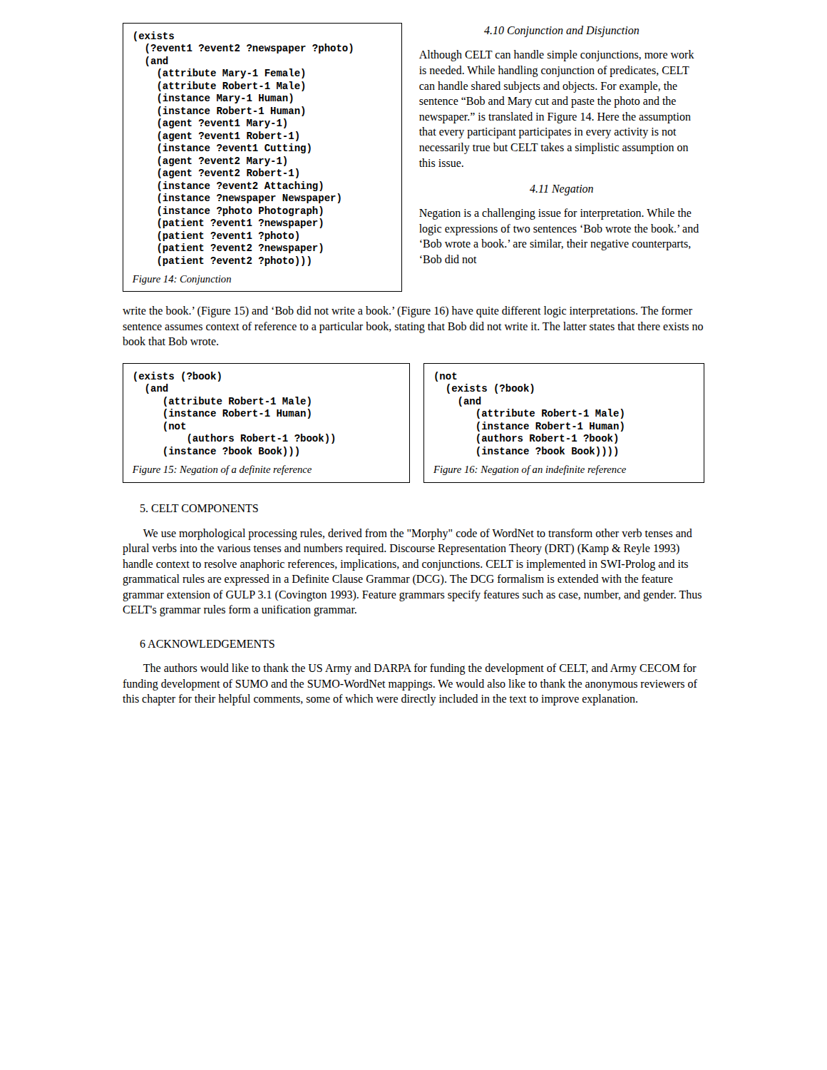(exists
  (?event1 ?event2 ?newspaper ?photo)
  (and
    (attribute Mary-1 Female)
    (attribute Robert-1 Male)
    (instance Mary-1 Human)
    (instance Robert-1 Human)
    (agent ?event1 Mary-1)
    (agent ?event1 Robert-1)
    (instance ?event1 Cutting)
    (agent ?event2 Mary-1)
    (agent ?event2 Robert-1)
    (instance ?event2 Attaching)
    (instance ?newspaper Newspaper)
    (instance ?photo Photograph)
    (patient ?event1 ?newspaper)
    (patient ?event1 ?photo)
    (patient ?event2 ?newspaper)
    (patient ?event2 ?photo)))
Figure 14: Conjunction
4.10 Conjunction and Disjunction
Although CELT can handle simple conjunctions, more work is needed. While handling conjunction of predicates, CELT can handle shared subjects and objects. For example, the sentence “Bob and Mary cut and paste the photo and the newspaper.” is translated in Figure 14. Here the assumption that every participant participates in every activity is not necessarily true but CELT takes a simplistic assumption on this issue.
4.11 Negation
Negation is a challenging issue for interpretation. While the logic expressions of two sentences ‘Bob wrote the book.’ and ‘Bob wrote a book.’ are similar, their negative counterparts, ‘Bob did not
write the book.’ (Figure 15) and ‘Bob did not write a book.’ (Figure 16) have quite different logic interpretations. The former sentence assumes context of reference to a particular book, stating that Bob did not write it. The latter states that there exists no book that Bob wrote.
(exists (?book)
  (and
     (attribute Robert-1 Male)
     (instance Robert-1 Human)
     (not
         (authors Robert-1 ?book))
     (instance ?book Book)))
Figure 15: Negation of a definite reference
(not
  (exists (?book)
    (and
       (attribute Robert-1 Male)
       (instance Robert-1 Human)
       (authors Robert-1 ?book)
       (instance ?book Book))))
Figure 16: Negation of an indefinite reference
5. CELT COMPONENTS
We use morphological processing rules, derived from the "Morphy" code of WordNet to transform other verb tenses and plural verbs into the various tenses and numbers required. Discourse Representation Theory (DRT) (Kamp & Reyle 1993) handle context to resolve anaphoric references, implications, and conjunctions. CELT is implemented in SWI-Prolog and its grammatical rules are expressed in a Definite Clause Grammar (DCG). The DCG formalism is extended with the feature grammar extension of GULP 3.1 (Covington 1993). Feature grammars specify features such as case, number, and gender. Thus CELT's grammar rules form a unification grammar.
6 ACKNOWLEDGEMENTS
The authors would like to thank the US Army and DARPA for funding the development of CELT, and Army CECOM for funding development of SUMO and the SUMO-WordNet mappings. We would also like to thank the anonymous reviewers of this chapter for their helpful comments, some of which were directly included in the text to improve explanation.